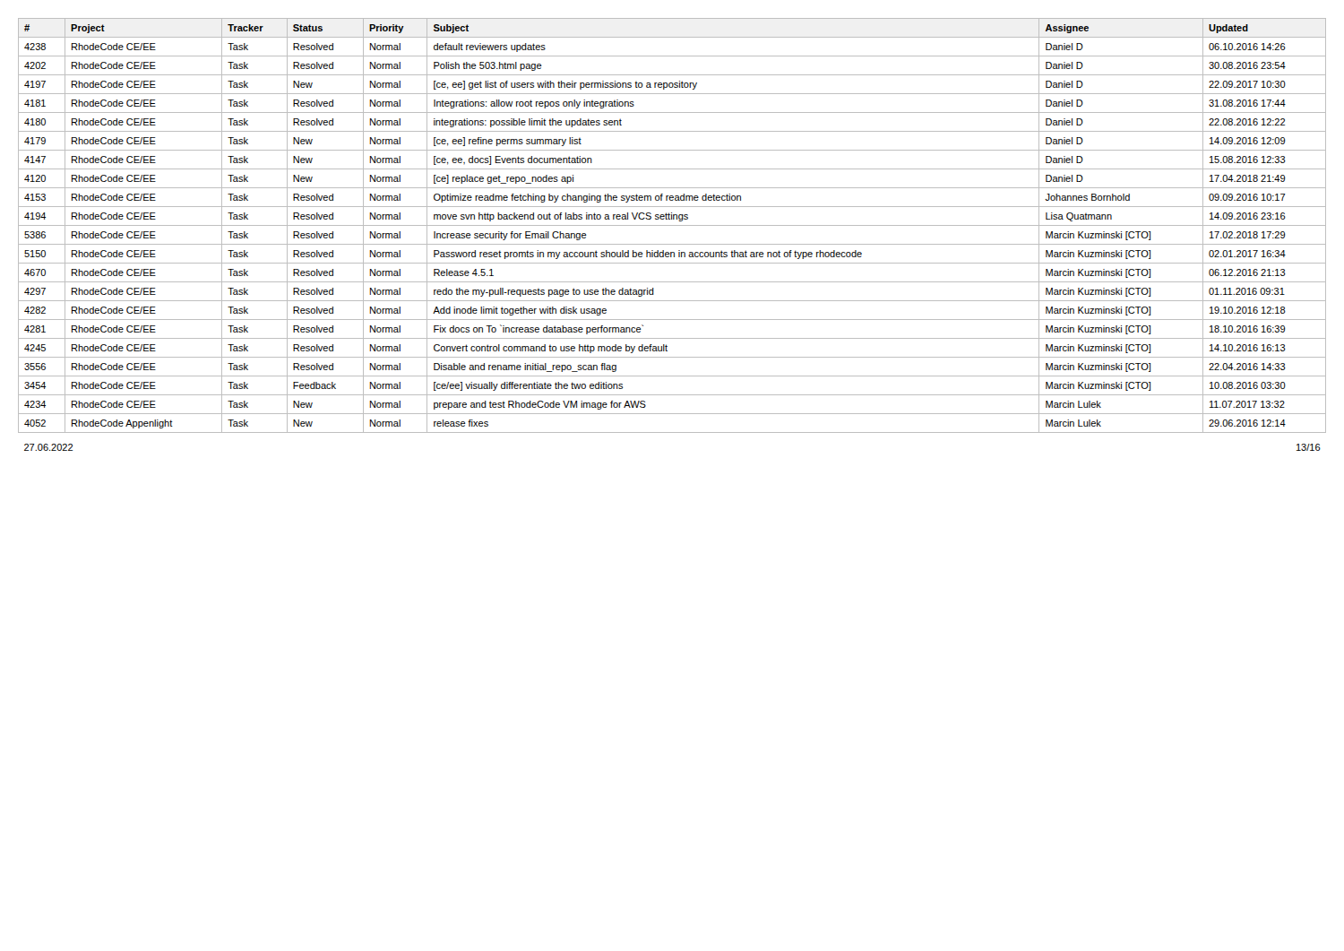| # | Project | Tracker | Status | Priority | Subject | Assignee | Updated |
| --- | --- | --- | --- | --- | --- | --- | --- |
| 4238 | RhodeCode CE/EE | Task | Resolved | Normal | default reviewers updates | Daniel D | 06.10.2016 14:26 |
| 4202 | RhodeCode CE/EE | Task | Resolved | Normal | Polish the 503.html page | Daniel D | 30.08.2016 23:54 |
| 4197 | RhodeCode CE/EE | Task | New | Normal | [ce, ee] get list of users with their permissions to a repository | Daniel D | 22.09.2017 10:30 |
| 4181 | RhodeCode CE/EE | Task | Resolved | Normal | Integrations: allow root repos only integrations | Daniel D | 31.08.2016 17:44 |
| 4180 | RhodeCode CE/EE | Task | Resolved | Normal | integrations: possible limit the updates sent | Daniel D | 22.08.2016 12:22 |
| 4179 | RhodeCode CE/EE | Task | New | Normal | [ce, ee] refine perms summary list | Daniel D | 14.09.2016 12:09 |
| 4147 | RhodeCode CE/EE | Task | New | Normal | [ce, ee, docs] Events documentation | Daniel D | 15.08.2016 12:33 |
| 4120 | RhodeCode CE/EE | Task | New | Normal | [ce] replace get_repo_nodes api | Daniel D | 17.04.2018 21:49 |
| 4153 | RhodeCode CE/EE | Task | Resolved | Normal | Optimize readme fetching by changing the system of readme detection | Johannes Bornhold | 09.09.2016 10:17 |
| 4194 | RhodeCode CE/EE | Task | Resolved | Normal | move svn http backend out of labs into a real VCS settings | Lisa Quatmann | 14.09.2016 23:16 |
| 5386 | RhodeCode CE/EE | Task | Resolved | Normal | Increase security for Email Change | Marcin Kuzminski [CTO] | 17.02.2018 17:29 |
| 5150 | RhodeCode CE/EE | Task | Resolved | Normal | Password reset promts in my account should be hidden in accounts that are not of type rhodecode | Marcin Kuzminski [CTO] | 02.01.2017 16:34 |
| 4670 | RhodeCode CE/EE | Task | Resolved | Normal | Release 4.5.1 | Marcin Kuzminski [CTO] | 06.12.2016 21:13 |
| 4297 | RhodeCode CE/EE | Task | Resolved | Normal | redo the my-pull-requests page to use the datagrid | Marcin Kuzminski [CTO] | 01.11.2016 09:31 |
| 4282 | RhodeCode CE/EE | Task | Resolved | Normal | Add inode limit together with disk usage | Marcin Kuzminski [CTO] | 19.10.2016 12:18 |
| 4281 | RhodeCode CE/EE | Task | Resolved | Normal | Fix docs on To `increase database performance` | Marcin Kuzminski [CTO] | 18.10.2016 16:39 |
| 4245 | RhodeCode CE/EE | Task | Resolved | Normal | Convert control command to use http mode by default | Marcin Kuzminski [CTO] | 14.10.2016 16:13 |
| 3556 | RhodeCode CE/EE | Task | Resolved | Normal | Disable and rename initial_repo_scan flag | Marcin Kuzminski [CTO] | 22.04.2016 14:33 |
| 3454 | RhodeCode CE/EE | Task | Feedback | Normal | [ce/ee] visually differentiate the two editions | Marcin Kuzminski [CTO] | 10.08.2016 03:30 |
| 4234 | RhodeCode CE/EE | Task | New | Normal | prepare and test RhodeCode VM image for AWS | Marcin Lulek | 11.07.2017 13:32 |
| 4052 | RhodeCode Appenlight | Task | New | Normal | release fixes | Marcin Lulek | 29.06.2016 12:14 |
| 27.06.2022 | 13/16 |